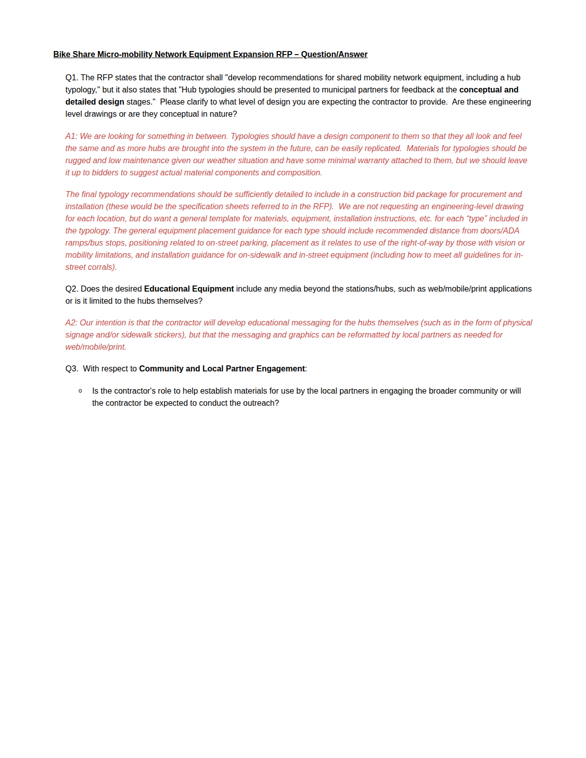Bike Share Micro-mobility Network Equipment Expansion RFP – Question/Answer
Q1. The RFP states that the contractor shall "develop recommendations for shared mobility network equipment, including a hub typology," but it also states that "Hub typologies should be presented to municipal partners for feedback at the conceptual and detailed design stages." Please clarify to what level of design you are expecting the contractor to provide. Are these engineering level drawings or are they conceptual in nature?
A1: We are looking for something in between. Typologies should have a design component to them so that they all look and feel the same and as more hubs are brought into the system in the future, can be easily replicated. Materials for typologies should be rugged and low maintenance given our weather situation and have some minimal warranty attached to them, but we should leave it up to bidders to suggest actual material components and composition.
The final typology recommendations should be sufficiently detailed to include in a construction bid package for procurement and installation (these would be the specification sheets referred to in the RFP). We are not requesting an engineering-level drawing for each location, but do want a general template for materials, equipment, installation instructions, etc. for each “type” included in the typology. The general equipment placement guidance for each type should include recommended distance from doors/ADA ramps/bus stops, positioning related to on-street parking, placement as it relates to use of the right-of-way by those with vision or mobility limitations, and installation guidance for on-sidewalk and in-street equipment (including how to meet all guidelines for in-street corrals).
Q2. Does the desired Educational Equipment include any media beyond the stations/hubs, such as web/mobile/print applications or is it limited to the hubs themselves?
A2: Our intention is that the contractor will develop educational messaging for the hubs themselves (such as in the form of physical signage and/or sidewalk stickers), but that the messaging and graphics can be reformatted by local partners as needed for web/mobile/print.
Q3. With respect to Community and Local Partner Engagement:
Is the contractor's role to help establish materials for use by the local partners in engaging the broader community or will the contractor be expected to conduct the outreach?